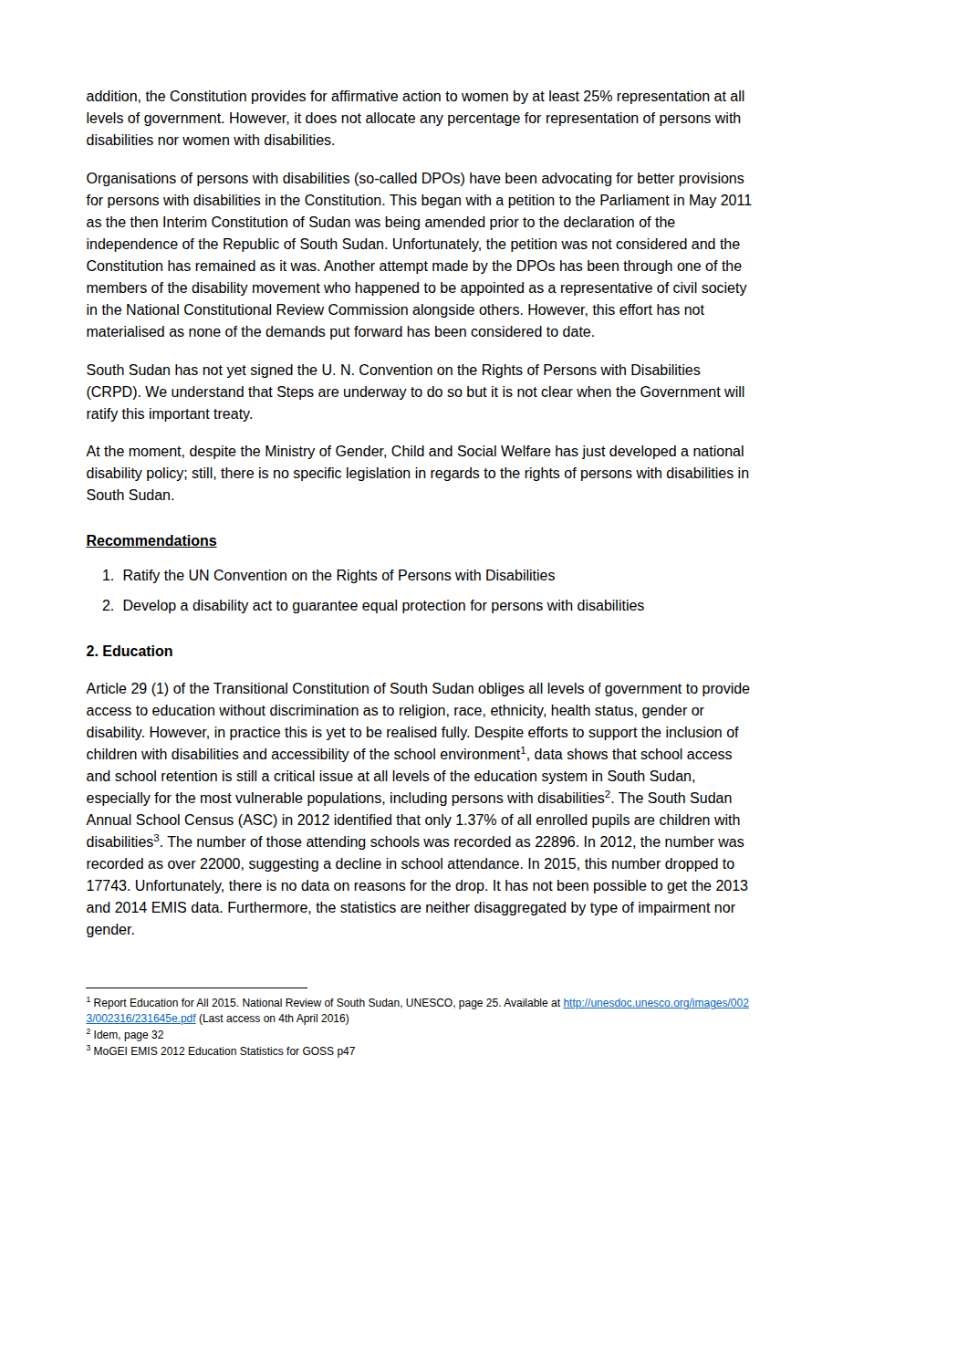addition, the Constitution provides for affirmative action to women by at least 25% representation at all levels of government. However, it does not allocate any percentage for representation of persons with disabilities nor women with disabilities.
Organisations of persons with disabilities (so-called DPOs) have been advocating for better provisions for persons with disabilities in the Constitution. This began with a petition to the Parliament in May 2011 as the then Interim Constitution of Sudan was being amended prior to the declaration of the independence of the Republic of South Sudan. Unfortunately, the petition was not considered and the Constitution has remained as it was. Another attempt made by the DPOs has been through one of the members of the disability movement who happened to be appointed as a representative of civil society in the National Constitutional Review Commission alongside others. However, this effort has not materialised as none of the demands put forward has been considered to date.
South Sudan has not yet signed the U. N. Convention on the Rights of Persons with Disabilities (CRPD). We understand that Steps are underway to do so but it is not clear when the Government will ratify this important treaty.
At the moment, despite the Ministry of Gender, Child and Social Welfare has just developed a national disability policy; still, there is no specific legislation in regards to the rights of persons with disabilities in South Sudan.
Recommendations
Ratify the UN Convention on the Rights of Persons with Disabilities
Develop a disability act to guarantee equal protection for persons with disabilities
2. Education
Article 29 (1) of the Transitional Constitution of South Sudan obliges all levels of government to provide access to education without discrimination as to religion, race, ethnicity, health status, gender or disability. However, in practice this is yet to be realised fully. Despite efforts to support the inclusion of children with disabilities and accessibility of the school environment1, data shows that school access and school retention is still a critical issue at all levels of the education system in South Sudan, especially for the most vulnerable populations, including persons with disabilities2. The South Sudan Annual School Census (ASC) in 2012 identified that only 1.37% of all enrolled pupils are children with disabilities3. The number of those attending schools was recorded as 22896. In 2012, the number was recorded as over 22000, suggesting a decline in school attendance. In 2015, this number dropped to 17743. Unfortunately, there is no data on reasons for the drop. It has not been possible to get the 2013 and 2014 EMIS data. Furthermore, the statistics are neither disaggregated by type of impairment nor gender.
1 Report Education for All 2015. National Review of South Sudan, UNESCO, page 25. Available at http://unesdoc.unesco.org/images/0023/002316/231645e.pdf (Last access on 4th April 2016)
2 Idem, page 32
3 MoGEI EMIS 2012 Education Statistics for GOSS p47